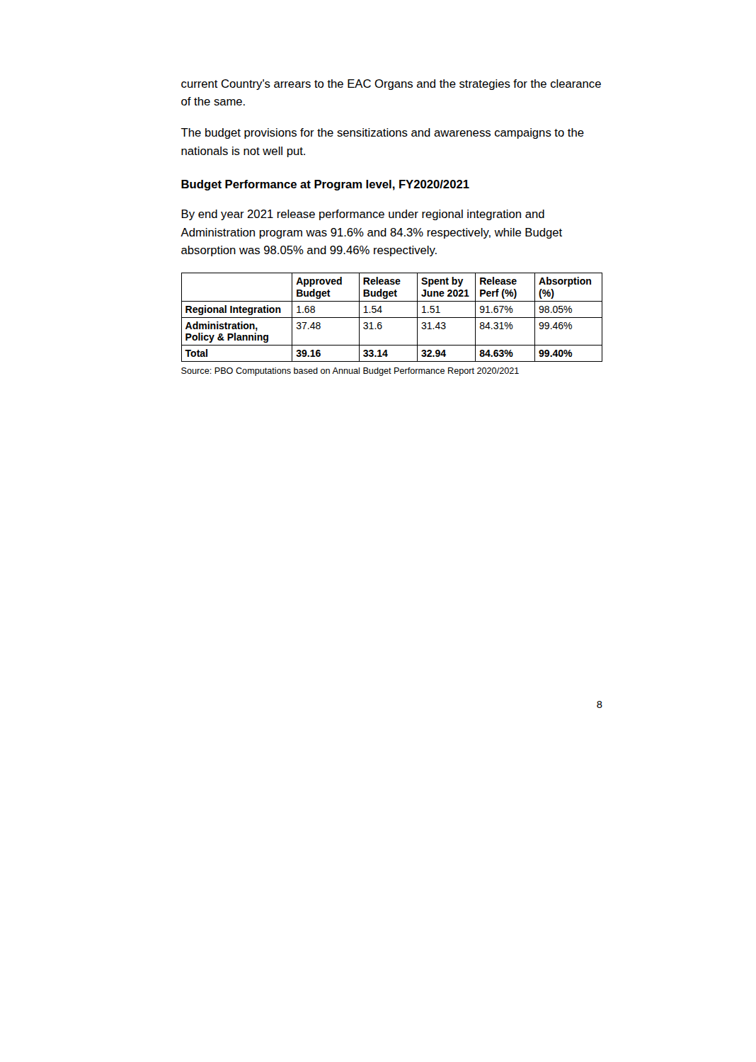current Country's arrears to the EAC Organs and the strategies for the clearance of the same.
The budget provisions for the sensitizations and awareness campaigns to the nationals is not well put.
Budget Performance at Program level, FY2020/2021
By end year 2021 release performance under regional integration and Administration program was 91.6% and 84.3% respectively, while Budget absorption was 98.05% and 99.46% respectively.
| | Approved Budget | Release Budget | Spent by June 2021 | Release Perf (%) | Absorption (%) |
| --- | --- | --- | --- | --- | --- |
| Regional Integration | 1.68 | 1.54 | 1.51 | 91.67% | 98.05% |
| Administration, Policy & Planning | 37.48 | 31.6 | 31.43 | 84.31% | 99.46% |
| Total | 39.16 | 33.14 | 32.94 | 84.63% | 99.40% |
Source: PBO Computations based on Annual Budget Performance Report 2020/2021
8